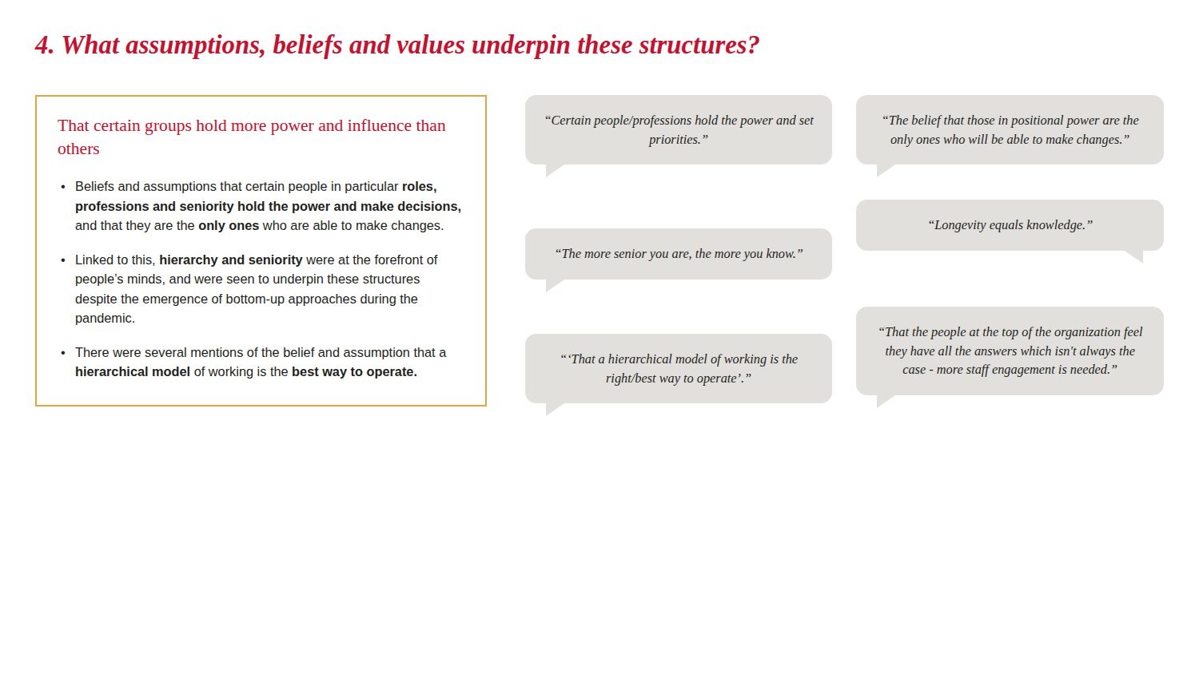4. What assumptions, beliefs and values underpin these structures?
That certain groups hold more power and influence than others
Beliefs and assumptions that certain people in particular roles, professions and seniority hold the power and make decisions, and that they are the only ones who are able to make changes.
Linked to this, hierarchy and seniority were at the forefront of people’s minds, and were seen to underpin these structures despite the emergence of bottom-up approaches during the pandemic.
There were several mentions of the belief and assumption that a hierarchical model of working is the best way to operate.
“Certain people/professions hold the power and set priorities.”
“The belief that those in positional power are the only ones who will be able to make changes.”
“The more senior you are, the more you know.”
“Longevity equals knowledge.”
“‘That a hierarchical model of working is the right/best way to operate’.”
“That the people at the top of the organization feel they have all the answers which isn't always the case - more staff engagement is needed.”